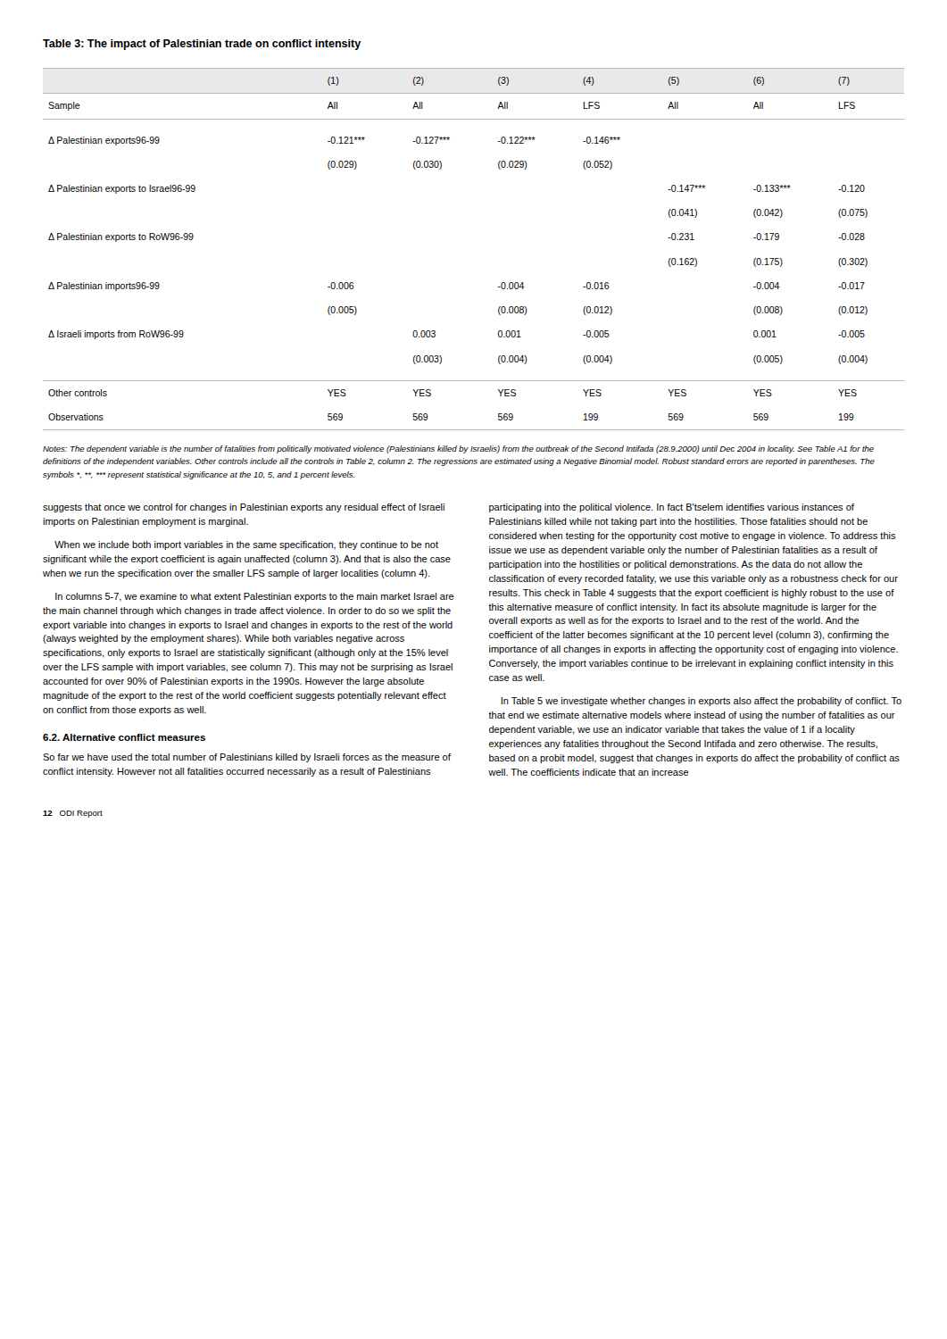Table 3: The impact of Palestinian trade on conflict intensity
| | (1) | (2) | (3) | (4) | (5) | (6) | (7) |
| --- | --- | --- | --- | --- | --- | --- | --- |
| Sample | All | All | All | LFS | All | All | LFS |
| Δ Palestinian exports96-99 | -0.121*** | -0.127*** | -0.122*** | -0.146*** | | | |
| | (0.029) | (0.030) | (0.029) | (0.052) | | | |
| Δ Palestinian exports to Israel96-99 | | | | | -0.147*** | -0.133*** | -0.120 |
| | | | | | (0.041) | (0.042) | (0.075) |
| Δ Palestinian exports to RoW96-99 | | | | | -0.231 | -0.179 | -0.028 |
| | | | | | (0.162) | (0.175) | (0.302) |
| Δ Palestinian imports96-99 | -0.006 | | -0.004 | -0.016 | | -0.004 | -0.017 |
| | (0.005) | | (0.008) | (0.012) | | (0.008) | (0.012) |
| Δ Israeli imports from RoW96-99 | | 0.003 | 0.001 | -0.005 | | 0.001 | -0.005 |
| | | (0.003) | (0.004) | (0.004) | | (0.005) | (0.004) |
| Other controls | YES | YES | YES | YES | YES | YES | YES |
| Observations | 569 | 569 | 569 | 199 | 569 | 569 | 199 |
Notes: The dependent variable is the number of fatalities from politically motivated violence (Palestinians killed by Israelis) from the outbreak of the Second Intifada (28.9.2000) until Dec 2004 in locality. See Table A1 for the definitions of the independent variables. Other controls include all the controls in Table 2, column 2. The regressions are estimated using a Negative Binomial model. Robust standard errors are reported in parentheses. The symbols *, **, *** represent statistical significance at the 10, 5, and 1 percent levels.
suggests that once we control for changes in Palestinian exports any residual effect of Israeli imports on Palestinian employment is marginal.
When we include both import variables in the same specification, they continue to be not significant while the export coefficient is again unaffected (column 3). And that is also the case when we run the specification over the smaller LFS sample of larger localities (column 4).
In columns 5-7, we examine to what extent Palestinian exports to the main market Israel are the main channel through which changes in trade affect violence. In order to do so we split the export variable into changes in exports to Israel and changes in exports to the rest of the world (always weighted by the employment shares). While both variables negative across specifications, only exports to Israel are statistically significant (although only at the 15% level over the LFS sample with import variables, see column 7). This may not be surprising as Israel accounted for over 90% of Palestinian exports in the 1990s. However the large absolute magnitude of the export to the rest of the world coefficient suggests potentially relevant effect on conflict from those exports as well.
6.2. Alternative conflict measures
So far we have used the total number of Palestinians killed by Israeli forces as the measure of conflict intensity. However not all fatalities occurred necessarily as a result of Palestinians participating into the political violence. In fact B'tselem identifies various instances of Palestinians killed while not taking part into the hostilities. Those fatalities should not be considered when testing for the opportunity cost motive to engage in violence. To address this issue we use as dependent variable only the number of Palestinian fatalities as a result of participation into the hostilities or political demonstrations. As the data do not allow the classification of every recorded fatality, we use this variable only as a robustness check for our results. This check in Table 4 suggests that the export coefficient is highly robust to the use of this alternative measure of conflict intensity. In fact its absolute magnitude is larger for the overall exports as well as for the exports to Israel and to the rest of the world. And the coefficient of the latter becomes significant at the 10 percent level (column 3), confirming the importance of all changes in exports in affecting the opportunity cost of engaging into violence. Conversely, the import variables continue to be irrelevant in explaining conflict intensity in this case as well.
In Table 5 we investigate whether changes in exports also affect the probability of conflict. To that end we estimate alternative models where instead of using the number of fatalities as our dependent variable, we use an indicator variable that takes the value of 1 if a locality experiences any fatalities throughout the Second Intifada and zero otherwise. The results, based on a probit model, suggest that changes in exports do affect the probability of conflict as well. The coefficients indicate that an increase
12 ODI Report